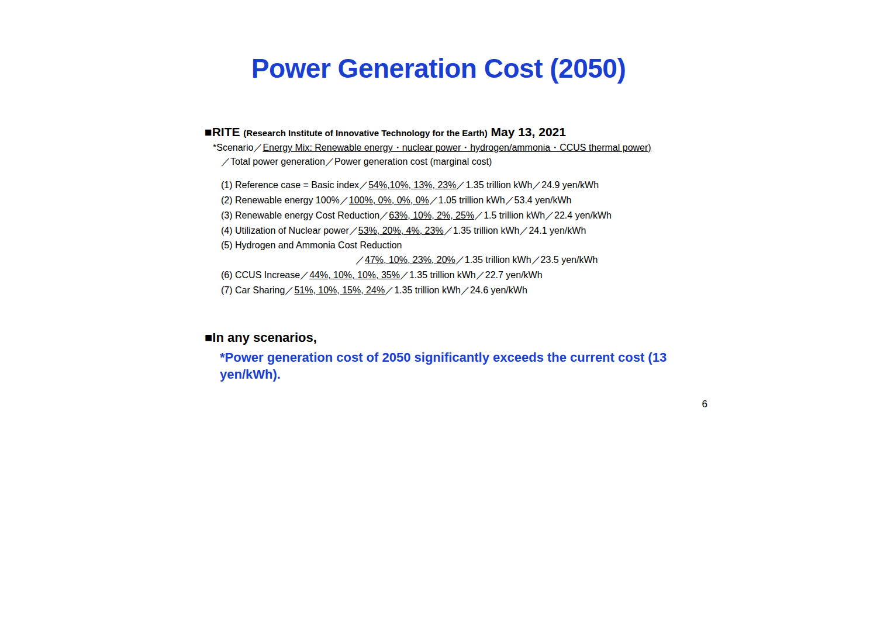Power Generation Cost (2050)
■RITE (Research Institute of Innovative Technology for the Earth) May 13, 2021
*Scenario／Energy Mix: Renewable energy・nuclear power・hydrogen/ammonia・CCUS thermal power)
／Total power generation／Power generation cost (marginal cost)
(1) Reference case = Basic index／54%,10%, 13%, 23%／1.35 trillion kWh／24.9 yen/kWh
(2) Renewable energy 100%／100%, 0%, 0%, 0%／1.05 trillion kWh／53.4 yen/kWh
(3) Renewable energy Cost Reduction／63%, 10%, 2%, 25%／1.5 trillion kWh／22.4 yen/kWh
(4) Utilization of Nuclear power／53%, 20%, 4%, 23%／1.35 trillion kWh／24.1 yen/kWh
(5) Hydrogen and Ammonia Cost Reduction ／47%, 10%, 23%, 20%／1.35 trillion kWh／23.5 yen/kWh
(6) CCUS Increase／44%, 10%, 10%, 35%／1.35 trillion kWh／22.7 yen/kWh
(7) Car Sharing／51%, 10%, 15%, 24%／1.35 trillion kWh／24.6 yen/kWh
■In any scenarios,
*Power generation cost of 2050 significantly exceeds the current cost (13 yen/kWh).
6